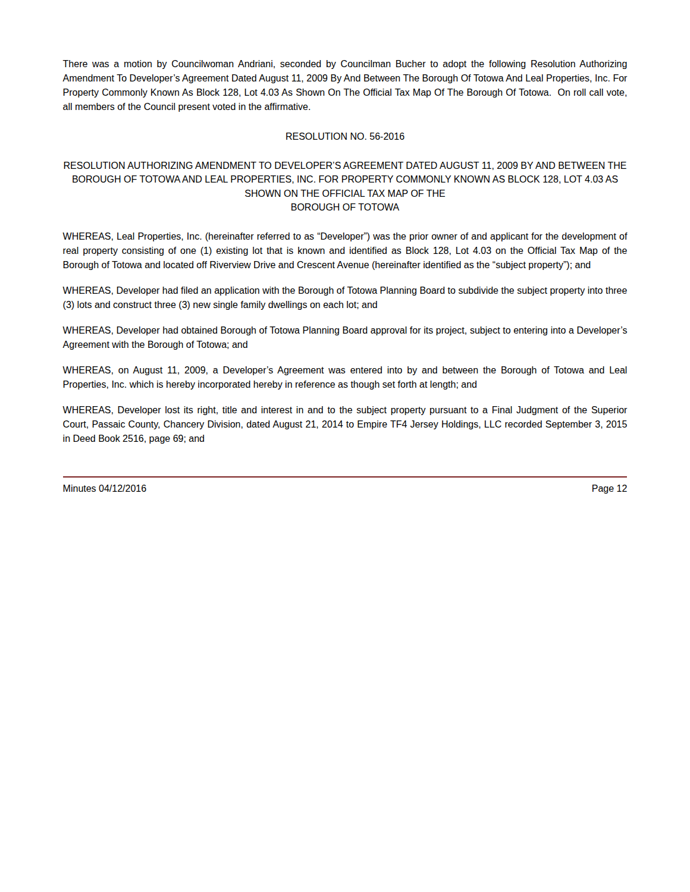There was a motion by Councilwoman Andriani, seconded by Councilman Bucher to adopt the following Resolution Authorizing Amendment To Developer’s Agreement Dated August 11, 2009 By And Between The Borough Of Totowa And Leal Properties, Inc. For Property Commonly Known As Block 128, Lot 4.03 As Shown On The Official Tax Map Of The Borough Of Totowa. On roll call vote, all members of the Council present voted in the affirmative.
RESOLUTION NO. 56-2016
RESOLUTION AUTHORIZING AMENDMENT TO DEVELOPER’S AGREEMENT DATED AUGUST 11, 2009 BY AND BETWEEN THE BOROUGH OF TOTOWA AND LEAL PROPERTIES, INC. FOR PROPERTY COMMONLY KNOWN AS BLOCK 128, LOT 4.03 AS SHOWN ON THE OFFICIAL TAX MAP OF THE
BOROUGH OF TOTOWA
WHEREAS, Leal Properties, Inc. (hereinafter referred to as “Developer”) was the prior owner of and applicant for the development of real property consisting of one (1) existing lot that is known and identified as Block 128, Lot 4.03 on the Official Tax Map of the Borough of Totowa and located off Riverview Drive and Crescent Avenue (hereinafter identified as the “subject property”); and
WHEREAS, Developer had filed an application with the Borough of Totowa Planning Board to subdivide the subject property into three (3) lots and construct three (3) new single family dwellings on each lot; and
WHEREAS, Developer had obtained Borough of Totowa Planning Board approval for its project, subject to entering into a Developer’s Agreement with the Borough of Totowa; and
WHEREAS, on August 11, 2009, a Developer’s Agreement was entered into by and between the Borough of Totowa and Leal Properties, Inc. which is hereby incorporated hereby in reference as though set forth at length; and
WHEREAS, Developer lost its right, title and interest in and to the subject property pursuant to a Final Judgment of the Superior Court, Passaic County, Chancery Division, dated August 21, 2014 to Empire TF4 Jersey Holdings, LLC recorded September 3, 2015 in Deed Book 2516, page 69; and
Minutes 04/12/2016 Page 12